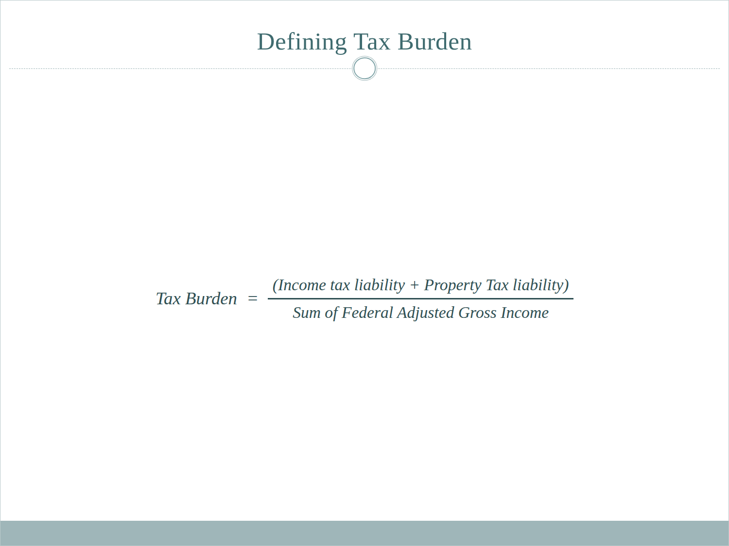Defining Tax Burden
Tax Burden = (Income tax liability + Property Tax liability) Sum of Federal Adjusted Gross Income